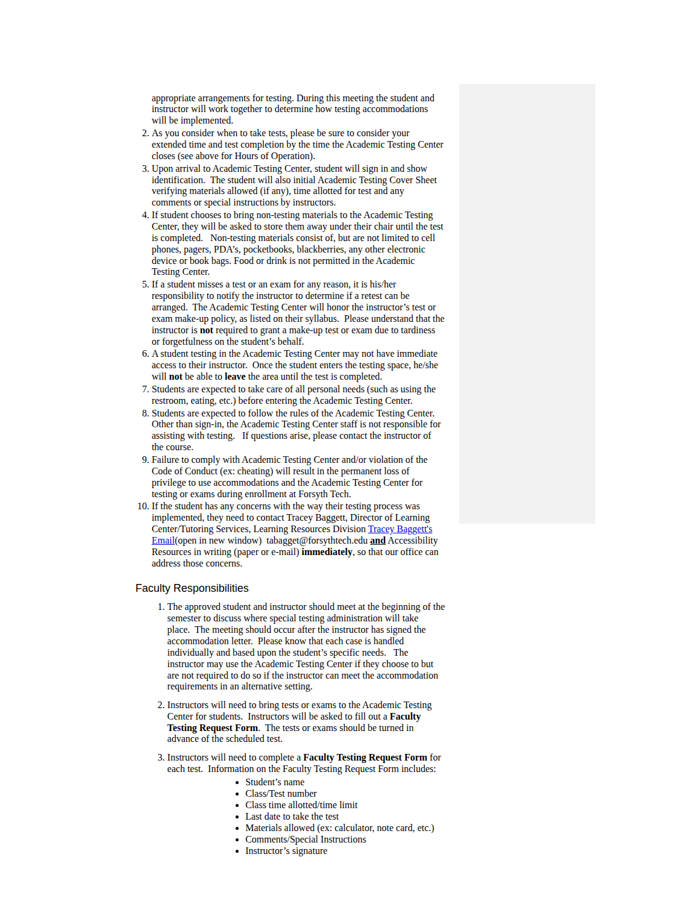appropriate arrangements for testing. During this meeting the student and instructor will work together to determine how testing accommodations will be implemented.
As you consider when to take tests, please be sure to consider your extended time and test completion by the time the Academic Testing Center closes (see above for Hours of Operation).
Upon arrival to Academic Testing Center, student will sign in and show identification. The student will also initial Academic Testing Cover Sheet verifying materials allowed (if any), time allotted for test and any comments or special instructions by instructors.
If student chooses to bring non-testing materials to the Academic Testing Center, they will be asked to store them away under their chair until the test is completed. Non-testing materials consist of, but are not limited to cell phones, pagers, PDA’s, pocketbooks, blackberries, any other electronic device or book bags. Food or drink is not permitted in the Academic Testing Center.
If a student misses a test or an exam for any reason, it is his/her responsibility to notify the instructor to determine if a retest can be arranged. The Academic Testing Center will honor the instructor’s test or exam make-up policy, as listed on their syllabus. Please understand that the instructor is not required to grant a make-up test or exam due to tardiness or forgetfulness on the student’s behalf.
A student testing in the Academic Testing Center may not have immediate access to their instructor. Once the student enters the testing space, he/she will not be able to leave the area until the test is completed.
Students are expected to take care of all personal needs (such as using the restroom, eating, etc.) before entering the Academic Testing Center.
Students are expected to follow the rules of the Academic Testing Center. Other than sign-in, the Academic Testing Center staff is not responsible for assisting with testing. If questions arise, please contact the instructor of the course.
Failure to comply with Academic Testing Center and/or violation of the Code of Conduct (ex: cheating) will result in the permanent loss of privilege to use accommodations and the Academic Testing Center for testing or exams during enrollment at Forsyth Tech.
If the student has any concerns with the way their testing process was implemented, they need to contact Tracey Baggett, Director of Learning Center/Tutoring Services, Learning Resources Division Tracey Baggett's Email(open in new window) tabagget@forsythtech.edu and Accessibility Resources in writing (paper or e-mail) immediately, so that our office can address those concerns.
Faculty Responsibilities
The approved student and instructor should meet at the beginning of the semester to discuss where special testing administration will take place. The meeting should occur after the instructor has signed the accommodation letter. Please know that each case is handled individually and based upon the student’s specific needs. The instructor may use the Academic Testing Center if they choose to but are not required to do so if the instructor can meet the accommodation requirements in an alternative setting.
Instructors will need to bring tests or exams to the Academic Testing Center for students. Instructors will be asked to fill out a Faculty Testing Request Form. The tests or exams should be turned in advance of the scheduled test.
Instructors will need to complete a Faculty Testing Request Form for each test. Information on the Faculty Testing Request Form includes:
Student’s name
Class/Test number
Class time allotted/time limit
Last date to take the test
Materials allowed (ex: calculator, note card, etc.)
Comments/Special Instructions
Instructor’s signature